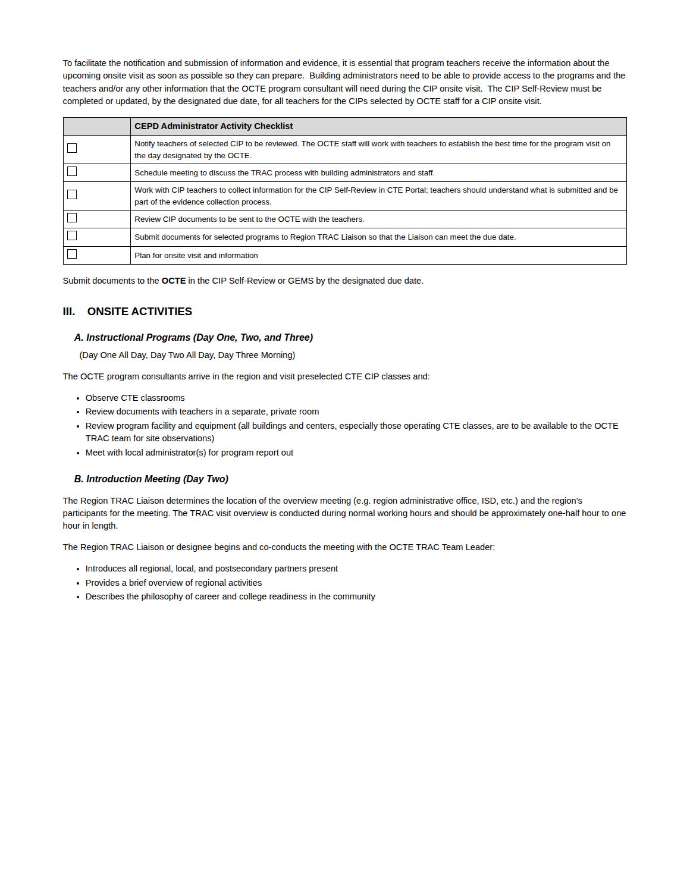To facilitate the notification and submission of information and evidence, it is essential that program teachers receive the information about the upcoming onsite visit as soon as possible so they can prepare. Building administrators need to be able to provide access to the programs and the teachers and/or any other information that the OCTE program consultant will need during the CIP onsite visit. The CIP Self-Review must be completed or updated, by the designated due date, for all teachers for the CIPs selected by OCTE staff for a CIP onsite visit.
| | CEPD Administrator Activity Checklist |
| --- | --- |
| | Notify teachers of selected CIP to be reviewed. The OCTE staff will work with teachers to establish the best time for the program visit on the day designated by the OCTE. |
| | Schedule meeting to discuss the TRAC process with building administrators and staff. |
| | Work with CIP teachers to collect information for the CIP Self-Review in CTE Portal; teachers should understand what is submitted and be part of the evidence collection process. |
| | Review CIP documents to be sent to the OCTE with the teachers. |
| | Submit documents for selected programs to Region TRAC Liaison so that the Liaison can meet the due date. |
| | Plan for onsite visit and information |
Submit documents to the OCTE in the CIP Self-Review or GEMS by the designated due date.
III. ONSITE ACTIVITIES
A. Instructional Programs (Day One, Two, and Three)
(Day One All Day, Day Two All Day, Day Three Morning)
The OCTE program consultants arrive in the region and visit preselected CTE CIP classes and:
Observe CTE classrooms
Review documents with teachers in a separate, private room
Review program facility and equipment (all buildings and centers, especially those operating CTE classes, are to be available to the OCTE TRAC team for site observations)
Meet with local administrator(s) for program report out
B. Introduction Meeting (Day Two)
The Region TRAC Liaison determines the location of the overview meeting (e.g. region administrative office, ISD, etc.) and the region’s participants for the meeting. The TRAC visit overview is conducted during normal working hours and should be approximately one-half hour to one hour in length.
The Region TRAC Liaison or designee begins and co-conducts the meeting with the OCTE TRAC Team Leader:
Introduces all regional, local, and postsecondary partners present
Provides a brief overview of regional activities
Describes the philosophy of career and college readiness in the community